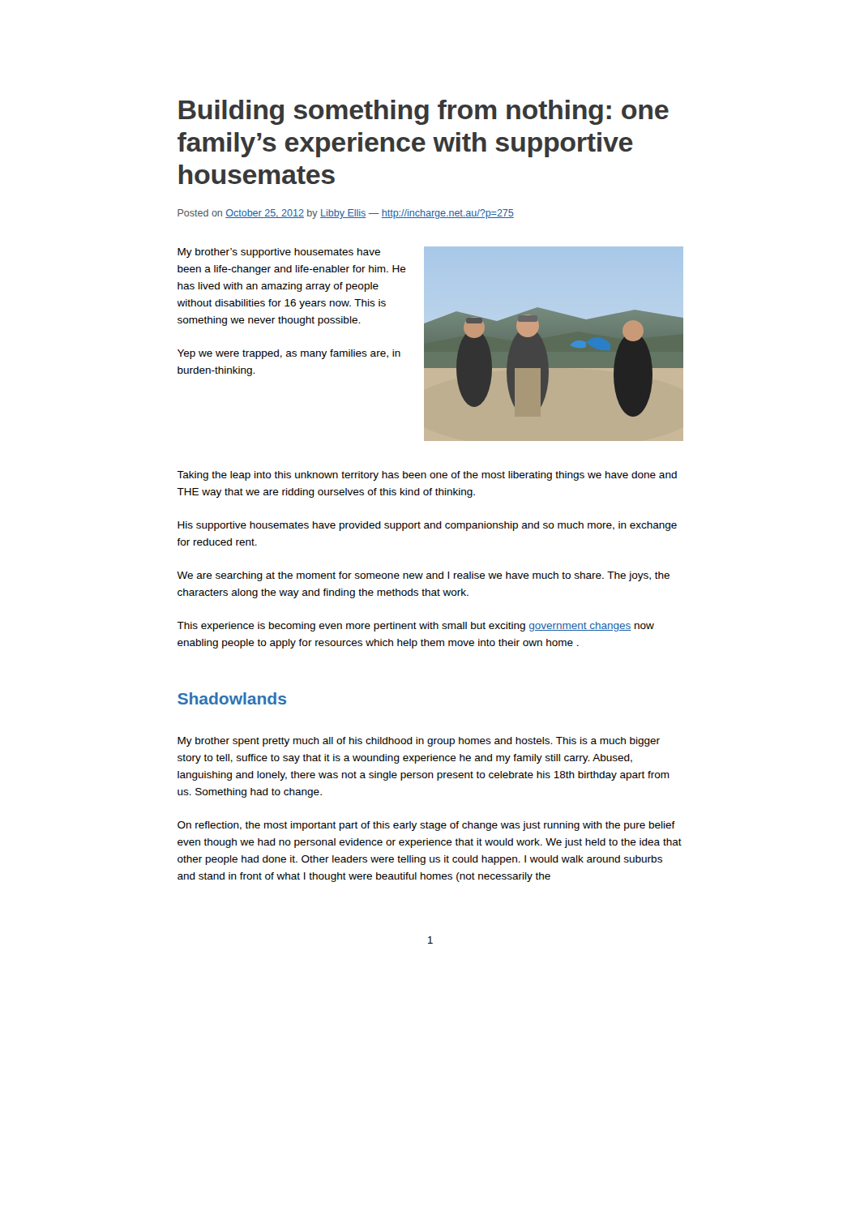Building something from nothing: one family’s experience with supportive housemates
Posted on October 25, 2012 by Libby Ellis — http://incharge.net.au/?p=275
My brother’s supportive housemates have been a life-changer and life-enabler for him. He has lived with an amazing array of people without disabilities for 16 years now. This is something we never thought possible.
Yep we were trapped, as many families are, in burden-thinking.
Taking the leap into this unknown territory has been one of the most liberating things we have done and THE way that we are ridding ourselves of this kind of thinking.
His supportive housemates have provided support and companionship and so much more, in exchange for reduced rent.
We are searching at the moment for someone new and I realise we have much to share. The joys, the characters along the way and finding the methods that work.
This experience is becoming even more pertinent with small but exciting government changes now enabling people to apply for resources which help them move into their own home .
Shadowlands
My brother spent pretty much all of his childhood in group homes and hostels. This is a much bigger story to tell, suffice to say that it is a wounding experience he and my family still carry. Abused, languishing and lonely, there was not a single person present to celebrate his 18th birthday apart from us. Something had to change.
On reflection, the most important part of this early stage of change was just running with the pure belief even though we had no personal evidence or experience that it would work. We just held to the idea that other people had done it. Other leaders were telling us it could happen. I would walk around suburbs and stand in front of what I thought were beautiful homes (not necessarily the
1